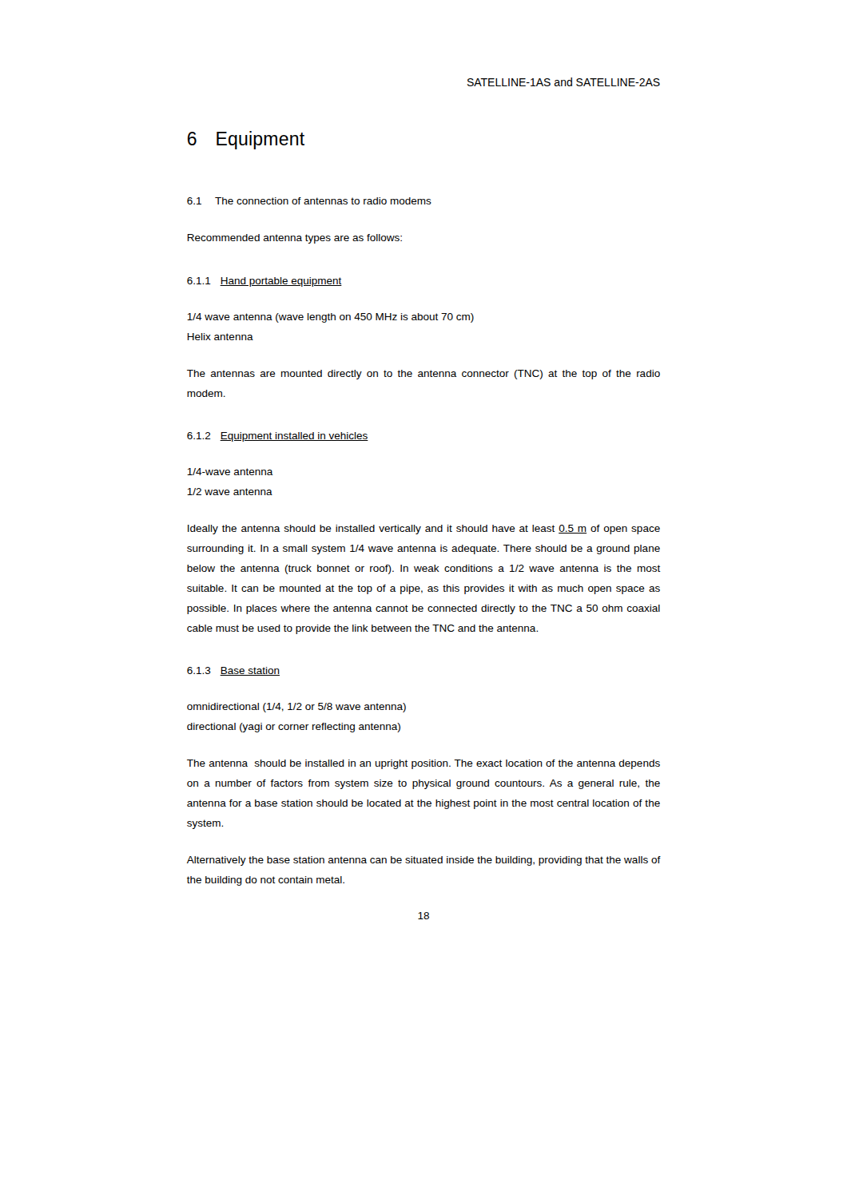SATELLINE-1AS and SATELLINE-2AS
6 Equipment
6.1 The connection of antennas to radio modems
Recommended antenna types are as follows:
6.1.1 Hand portable equipment
1/4 wave antenna (wave length on 450 MHz is about 70 cm)
Helix antenna
The antennas are mounted directly on to the antenna connector (TNC) at the top of the radio modem.
6.1.2 Equipment installed in vehicles
1/4-wave antenna
1/2 wave antenna
Ideally the antenna should be installed vertically and it should have at least 0.5 m of open space surrounding it. In a small system 1/4 wave antenna is adequate. There should be a ground plane below the antenna (truck bonnet or roof). In weak conditions a 1/2 wave antenna is the most suitable. It can be mounted at the top of a pipe, as this provides it with as much open space as possible. In places where the antenna cannot be connected directly to the TNC a 50 ohm coaxial cable must be used to provide the link between the TNC and the antenna.
6.1.3 Base station
omnidirectional (1/4, 1/2 or 5/8 wave antenna)
directional (yagi or corner reflecting antenna)
The antenna should be installed in an upright position. The exact location of the antenna depends on a number of factors from system size to physical ground countours. As a general rule, the antenna for a base station should be located at the highest point in the most central location of the system.
Alternatively the base station antenna can be situated inside the building, providing that the walls of the building do not contain metal.
18